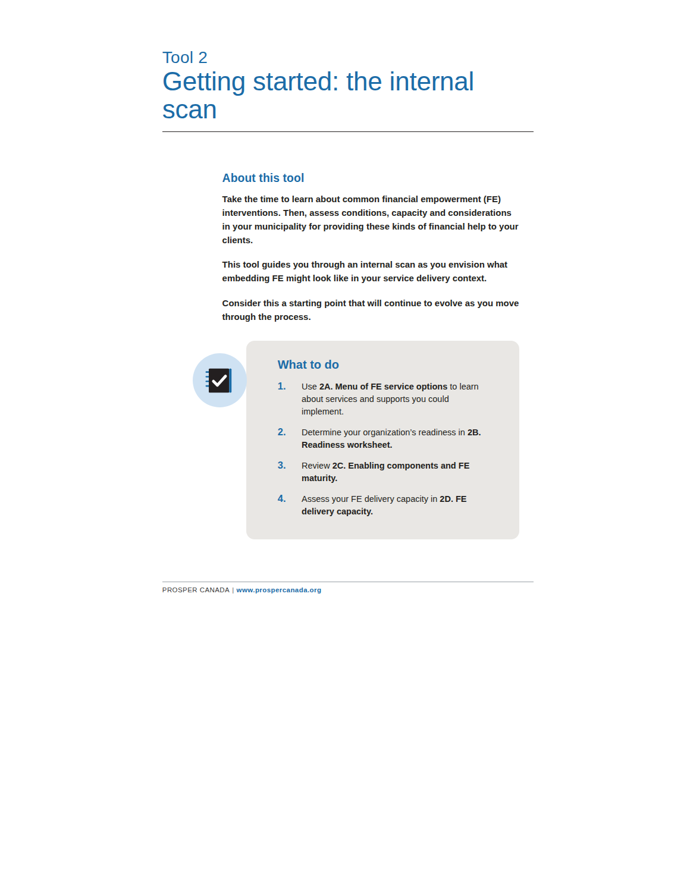Tool 2
Getting started: the internal scan
About this tool
Take the time to learn about common financial empowerment (FE) interventions. Then, assess conditions, capacity and considerations in your municipality for providing these kinds of financial help to your clients.
This tool guides you through an internal scan as you envision what embedding FE might look like in your service delivery context.
Consider this a starting point that will continue to evolve as you move through the process.
What to do
Use 2A. Menu of FE service options to learn about services and supports you could implement.
Determine your organization’s readiness in 2B. Readiness worksheet.
Review 2C. Enabling components and FE maturity.
Assess your FE delivery capacity in 2D. FE delivery capacity.
Prosper Canada|www.prospercanada.org